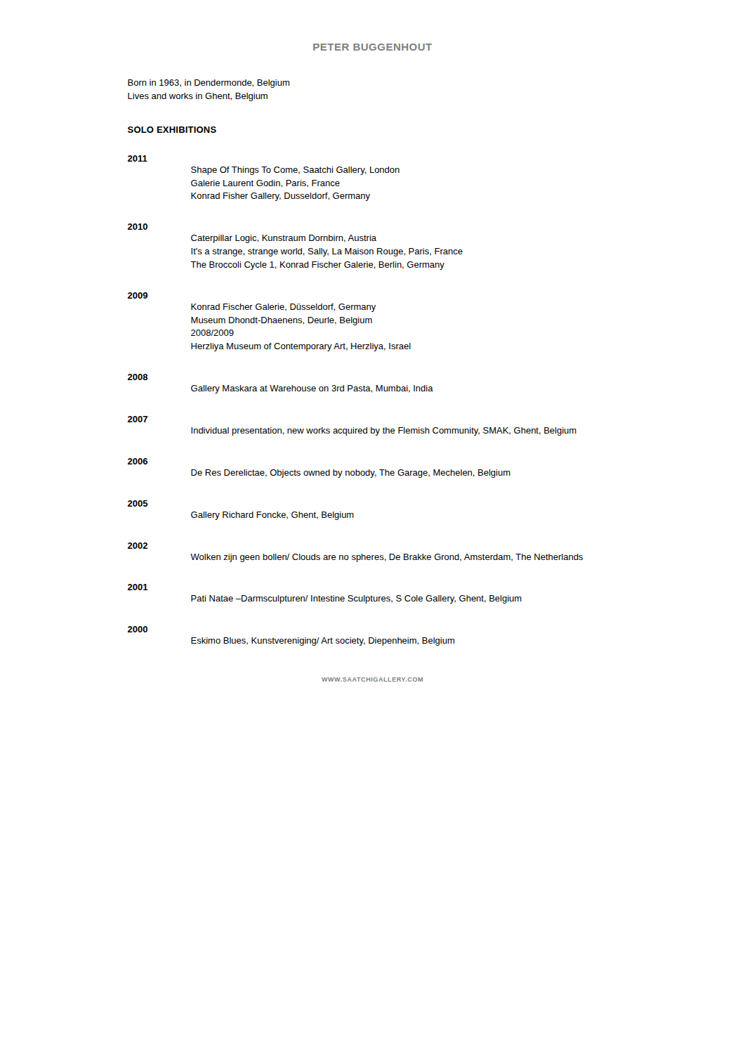PETER BUGGENHOUT
Born in 1963, in Dendermonde, Belgium
Lives and works in Ghent, Belgium
SOLO EXHIBITIONS
2011
Shape Of Things To Come, Saatchi Gallery, London
Galerie Laurent Godin, Paris, France
Konrad Fisher Gallery, Dusseldorf, Germany
2010
Caterpillar Logic, Kunstraum Dornbirn, Austria
It's a strange, strange world, Sally, La Maison Rouge, Paris, France
The Broccoli Cycle 1, Konrad Fischer Galerie, Berlin, Germany
2009
Konrad Fischer Galerie, Düsseldorf, Germany
Museum Dhondt-Dhaenens, Deurle, Belgium
2008/2009
Herzliya Museum of Contemporary Art, Herzliya, Israel
2008
Gallery Maskara at Warehouse on 3rd Pasta, Mumbai, India
2007
Individual presentation, new works acquired by the Flemish Community, SMAK, Ghent, Belgium
2006
De Res Derelictae, Objects owned by nobody, The Garage, Mechelen, Belgium
2005
Gallery Richard Foncke, Ghent, Belgium
2002
Wolken zijn geen bollen/ Clouds are no spheres, De Brakke Grond, Amsterdam, The Netherlands
2001
Pati Natae –Darmsculpturen/ Intestine Sculptures, S Cole Gallery, Ghent, Belgium
2000
Eskimo Blues, Kunstvereniging/ Art society, Diepenheim, Belgium
WWW.SAATCHIGALLERY.COM